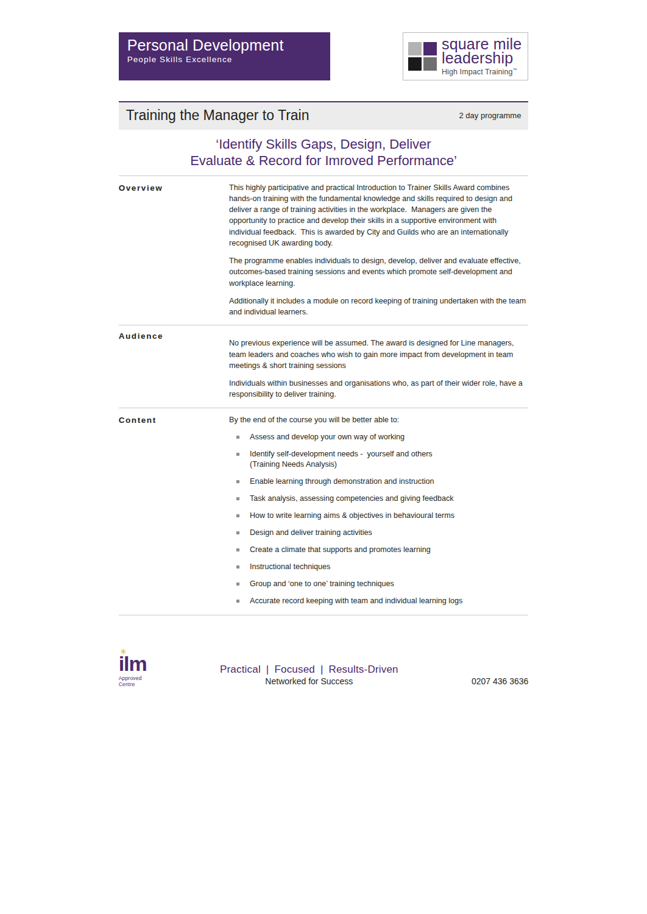Personal Development
People Skills Excellence
square mile leadership High Impact Training™
Training the Manager to Train
2 day programme
‘Identify Skills Gaps, Design, Deliver
Evaluate & Record for Imroved Performance’
Overview
This highly participative and practical Introduction to Trainer Skills Award combines hands-on training with the fundamental knowledge and skills required to design and deliver a range of training activities in the workplace. Managers are given the opportunity to practice and develop their skills in a supportive environment with individual feedback. This is awarded by City and Guilds who are an internationally recognised UK awarding body.
The programme enables individuals to design, develop, deliver and evaluate effective, outcomes-based training sessions and events which promote self-development and workplace learning.
Additionally it includes a module on record keeping of training undertaken with the team and individual learners.
Audience
No previous experience will be assumed. The award is designed for Line managers, team leaders and coaches who wish to gain more impact from development in team meetings & short training sessions
Individuals within businesses and organisations who, as part of their wider role, have a responsibility to deliver training.
Content
By the end of the course you will be better able to:
Assess and develop your own way of working
Identify self-development needs - yourself and others
(Training Needs Analysis)
Enable learning through demonstration and instruction
Task analysis, assessing competencies and giving feedback
How to write learning aims & objectives in behavioural terms
Design and deliver training activities
Create a climate that supports and promotes learning
Instructional techniques
Group and ‘one to one’ training techniques
Accurate record keeping with team and individual learning logs
✳ ilm Approved Centre
Practical | Focused | Results-Driven
Networked for Success
0207 436 3636